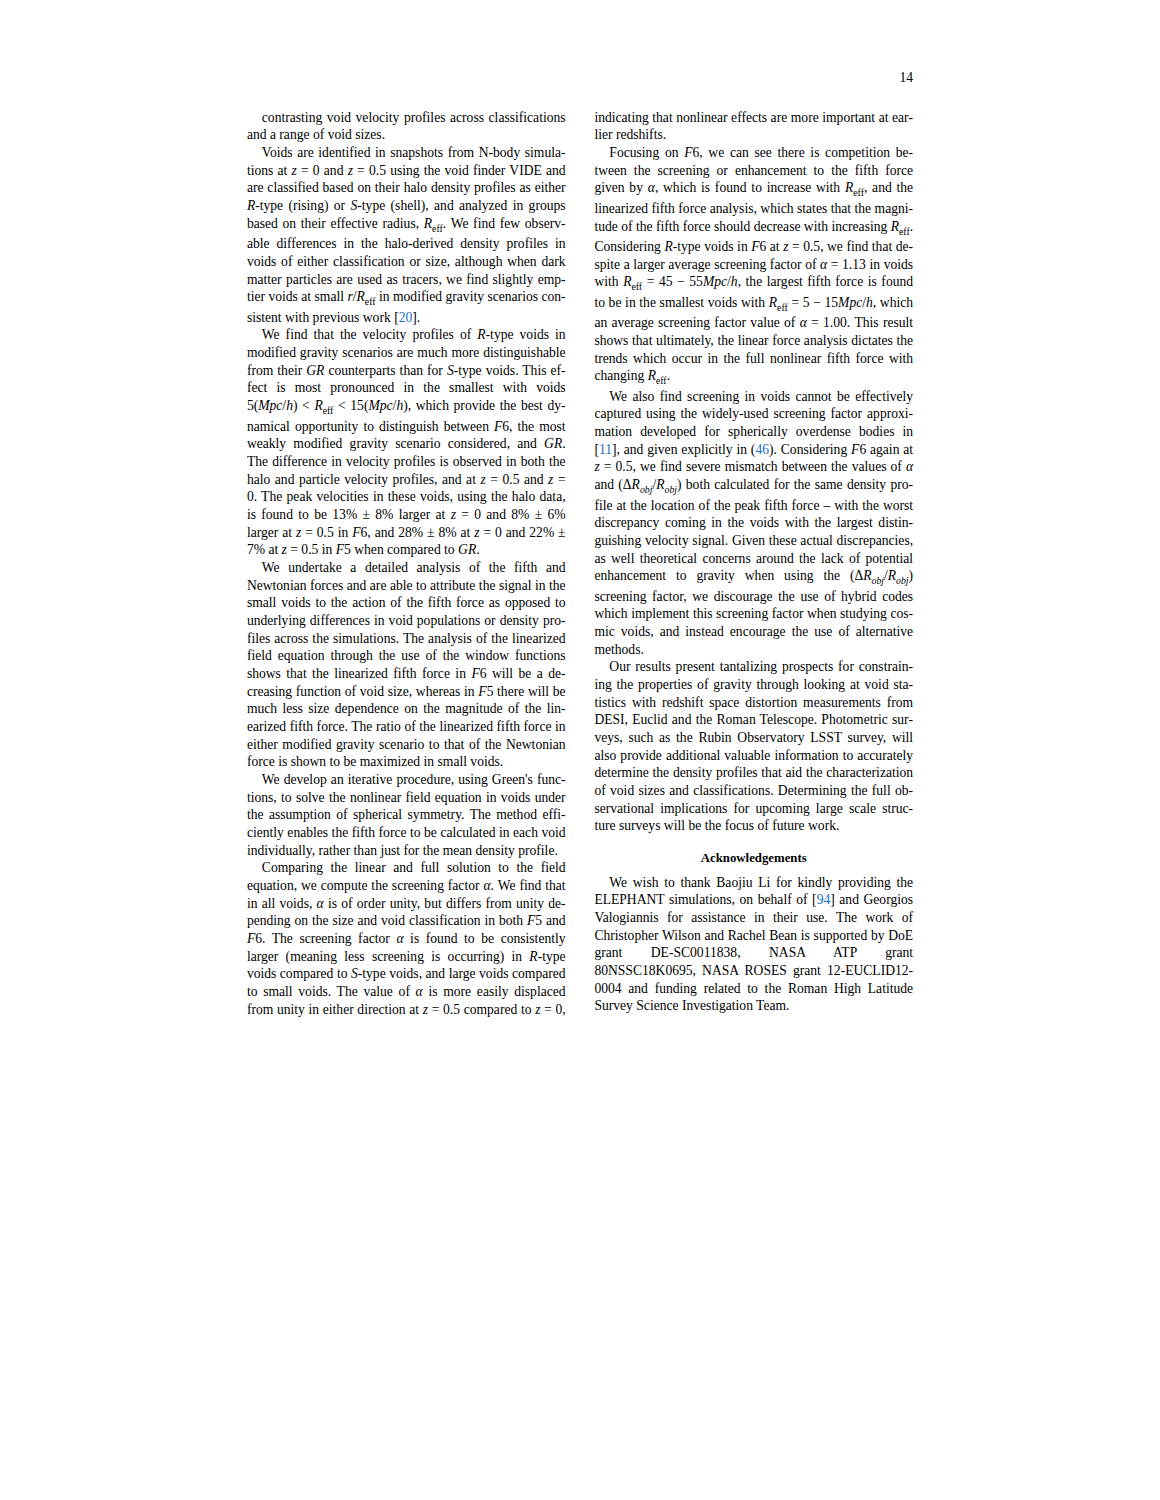14
contrasting void velocity profiles across classifications and a range of void sizes.
Voids are identified in snapshots from N-body simulations at z = 0 and z = 0.5 using the void finder VIDE and are classified based on their halo density profiles as either R-type (rising) or S-type (shell), and analyzed in groups based on their effective radius, Reff. We find few observable differences in the halo-derived density profiles in voids of either classification or size, although when dark matter particles are used as tracers, we find slightly emptier voids at small r/Reff in modified gravity scenarios consistent with previous work [20].
We find that the velocity profiles of R-type voids in modified gravity scenarios are much more distinguishable from their GR counterparts than for S-type voids. This effect is most pronounced in the smallest with voids 5(Mpc/h) < Reff < 15(Mpc/h), which provide the best dynamical opportunity to distinguish between F6, the most weakly modified gravity scenario considered, and GR. The difference in velocity profiles is observed in both the halo and particle velocity profiles, and at z = 0.5 and z = 0. The peak velocities in these voids, using the halo data, is found to be 13% ± 8% larger at z = 0 and 8% ± 6% larger at z = 0.5 in F6, and 28% ± 8% at z = 0 and 22% ± 7% at z = 0.5 in F5 when compared to GR.
We undertake a detailed analysis of the fifth and Newtonian forces and are able to attribute the signal in the small voids to the action of the fifth force as opposed to underlying differences in void populations or density profiles across the simulations. The analysis of the linearized field equation through the use of the window functions shows that the linearized fifth force in F6 will be a decreasing function of void size, whereas in F5 there will be much less size dependence on the magnitude of the linearized fifth force. The ratio of the linearized fifth force in either modified gravity scenario to that of the Newtonian force is shown to be maximized in small voids.
We develop an iterative procedure, using Green's functions, to solve the nonlinear field equation in voids under the assumption of spherical symmetry. The method efficiently enables the fifth force to be calculated in each void individually, rather than just for the mean density profile.
Comparing the linear and full solution to the field equation, we compute the screening factor α. We find that in all voids, α is of order unity, but differs from unity depending on the size and void classification in both F5 and F6. The screening factor α is found to be consistently larger (meaning less screening is occurring) in R-type voids compared to S-type voids, and large voids compared to small voids. The value of α is more easily displaced from unity in either direction at z = 0.5 compared to z = 0, indicating that nonlinear effects are more important at earlier redshifts.
Focusing on F6, we can see there is competition between the screening or enhancement to the fifth force given by α, which is found to increase with Reff, and the linearized fifth force analysis, which states that the magnitude of the fifth force should decrease with increasing Reff. Considering R-type voids in F6 at z = 0.5, we find that despite a larger average screening factor of α = 1.13 in voids with Reff = 45 − 55Mpc/h, the largest fifth force is found to be in the smallest voids with Reff = 5 − 15Mpc/h, which an average screening factor value of α = 1.00. This result shows that ultimately, the linear force analysis dictates the trends which occur in the full nonlinear fifth force with changing Reff.
We also find screening in voids cannot be effectively captured using the widely-used screening factor approximation developed for spherically overdense bodies in [11], and given explicitly in (46). Considering F6 again at z = 0.5, we find severe mismatch between the values of α and (ΔRobj/Robj) both calculated for the same density profile at the location of the peak fifth force – with the worst discrepancy coming in the voids with the largest distinguishing velocity signal. Given these actual discrepancies, as well theoretical concerns around the lack of potential enhancement to gravity when using the (ΔRobj/Robj) screening factor, we discourage the use of hybrid codes which implement this screening factor when studying cosmic voids, and instead encourage the use of alternative methods.
Our results present tantalizing prospects for constraining the properties of gravity through looking at void statistics with redshift space distortion measurements from DESI, Euclid and the Roman Telescope. Photometric surveys, such as the Rubin Observatory LSST survey, will also provide additional valuable information to accurately determine the density profiles that aid the characterization of void sizes and classifications. Determining the full observational implications for upcoming large scale structure surveys will be the focus of future work.
Acknowledgements
We wish to thank Baojiu Li for kindly providing the ELEPHANT simulations, on behalf of [94] and Georgios Valogiannis for assistance in their use. The work of Christopher Wilson and Rachel Bean is supported by DoE grant DE-SC0011838, NASA ATP grant 80NSSC18K0695, NASA ROSES grant 12-EUCLID12-0004 and funding related to the Roman High Latitude Survey Science Investigation Team.